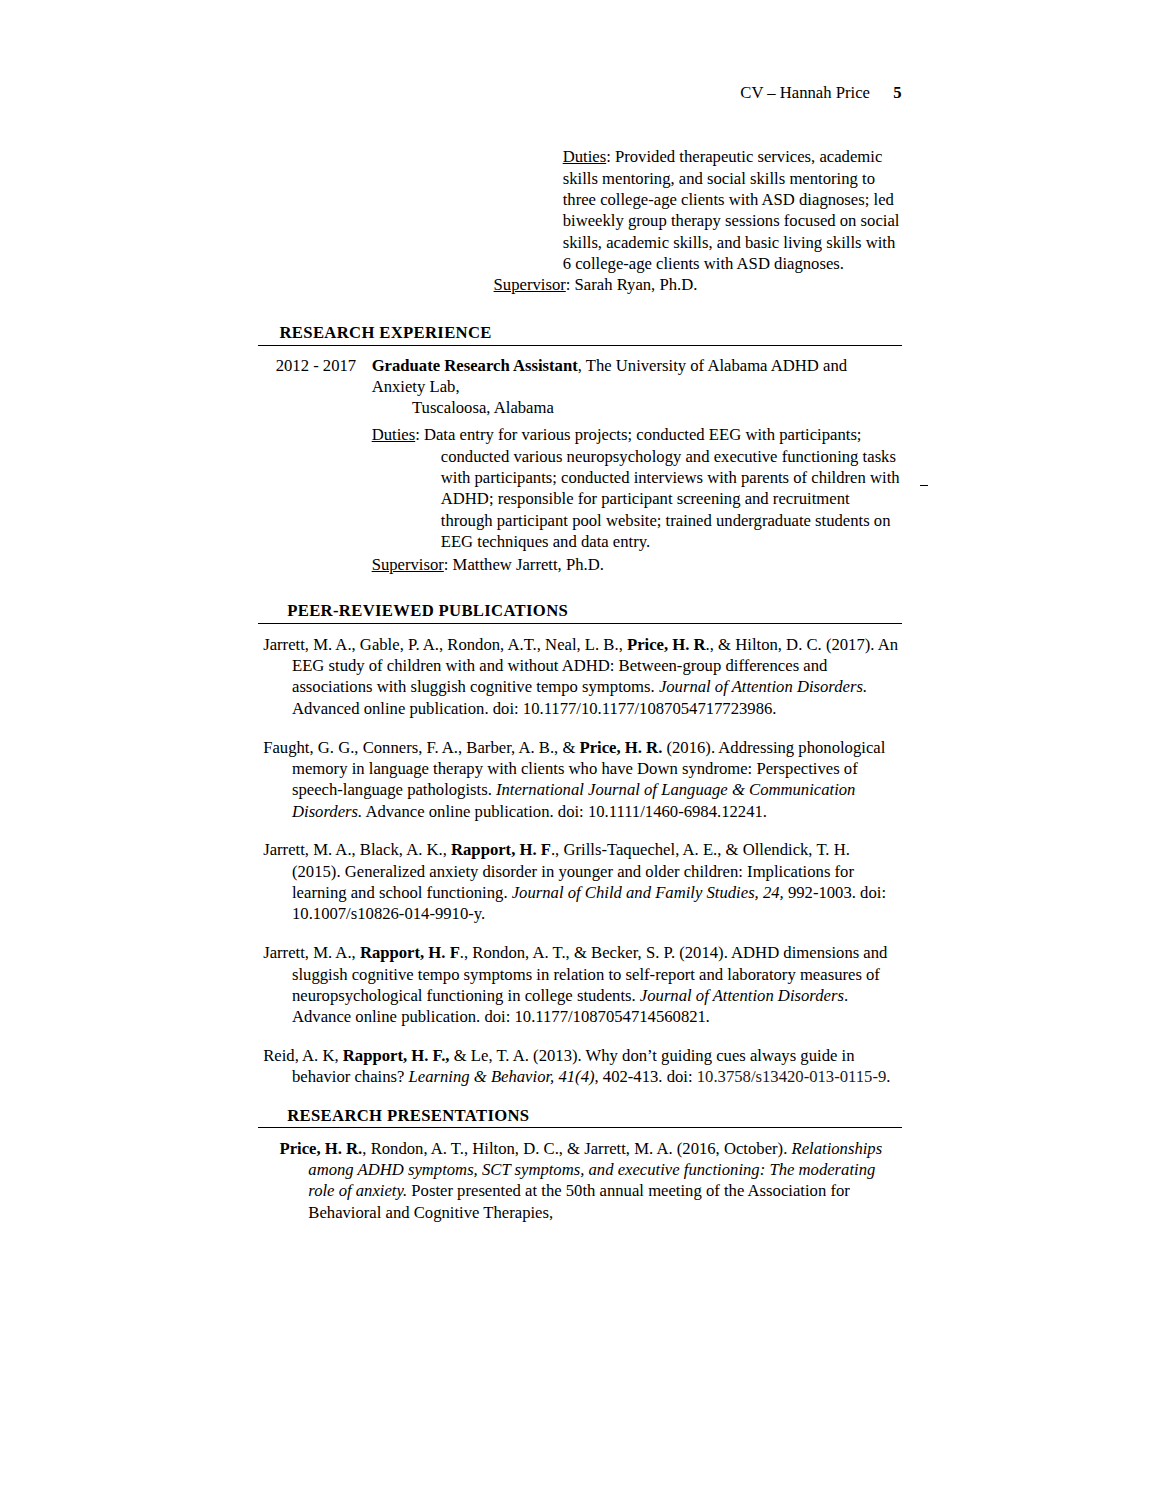CV – Hannah Price 5
Duties: Provided therapeutic services, academic skills mentoring, and social skills mentoring to three college-age clients with ASD diagnoses; led biweekly group therapy sessions focused on social skills, academic skills, and basic living skills with 6 college-age clients with ASD diagnoses.
Supervisor: Sarah Ryan, Ph.D.
Research Experience
2012 - 2017
Graduate Research Assistant, The University of Alabama ADHD and Anxiety Lab,
Tuscaloosa, Alabama
Duties: Data entry for various projects; conducted EEG with participants; conducted various neuropsychology and executive functioning tasks with participants; conducted interviews with parents of children with ADHD; responsible for participant screening and recruitment through participant pool website; trained undergraduate students on EEG techniques and data entry.
Supervisor: Matthew Jarrett, Ph.D.
Peer-Reviewed Publications
Jarrett, M. A., Gable, P. A., Rondon, A.T., Neal, L. B., Price, H. R., & Hilton, D. C. (2017). An EEG study of children with and without ADHD: Between-group differences and associations with sluggish cognitive tempo symptoms. Journal of Attention Disorders. Advanced online publication. doi: 10.1177/10.1177/1087054717723986.
Faught, G. G., Conners, F. A., Barber, A. B., & Price, H. R. (2016). Addressing phonological memory in language therapy with clients who have Down syndrome: Perspectives of speech-language pathologists. International Journal of Language & Communication Disorders. Advance online publication. doi: 10.1111/1460-6984.12241.
Jarrett, M. A., Black, A. K., Rapport, H. F., Grills-Taquechel, A. E., & Ollendick, T. H. (2015). Generalized anxiety disorder in younger and older children: Implications for learning and school functioning. Journal of Child and Family Studies, 24, 992-1003. doi: 10.1007/s10826-014-9910-y.
Jarrett, M. A., Rapport, H. F., Rondon, A. T., & Becker, S. P. (2014). ADHD dimensions and sluggish cognitive tempo symptoms in relation to self-report and laboratory measures of neuropsychological functioning in college students. Journal of Attention Disorders. Advance online publication. doi: 10.1177/1087054714560821.
Reid, A. K, Rapport, H. F., & Le, T. A. (2013). Why don’t guiding cues always guide in behavior chains? Learning & Behavior, 41(4), 402-413. doi: 10.3758/s13420-013-0115-9.
Research Presentations
Price, H. R., Rondon, A. T., Hilton, D. C., & Jarrett, M. A. (2016, October). Relationships among ADHD symptoms, SCT symptoms, and executive functioning: The moderating role of anxiety. Poster presented at the 50th annual meeting of the Association for Behavioral and Cognitive Therapies,